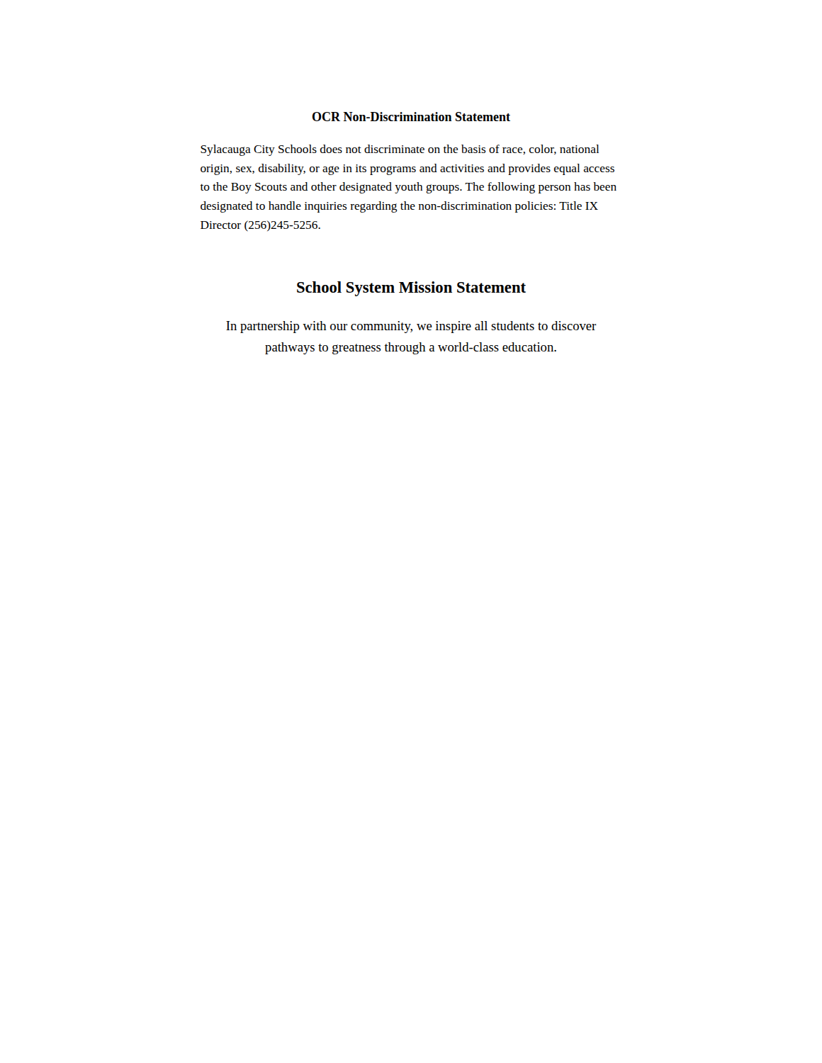OCR Non-Discrimination Statement
Sylacauga City Schools does not discriminate on the basis of race, color, national origin, sex, disability, or age in its programs and activities and provides equal access to the Boy Scouts and other designated youth groups. The following person has been designated to handle inquiries regarding the non-discrimination policies: Title IX Director (256)245-5256.
School System Mission Statement
In partnership with our community, we inspire all students to discover pathways to greatness through a world-class education.